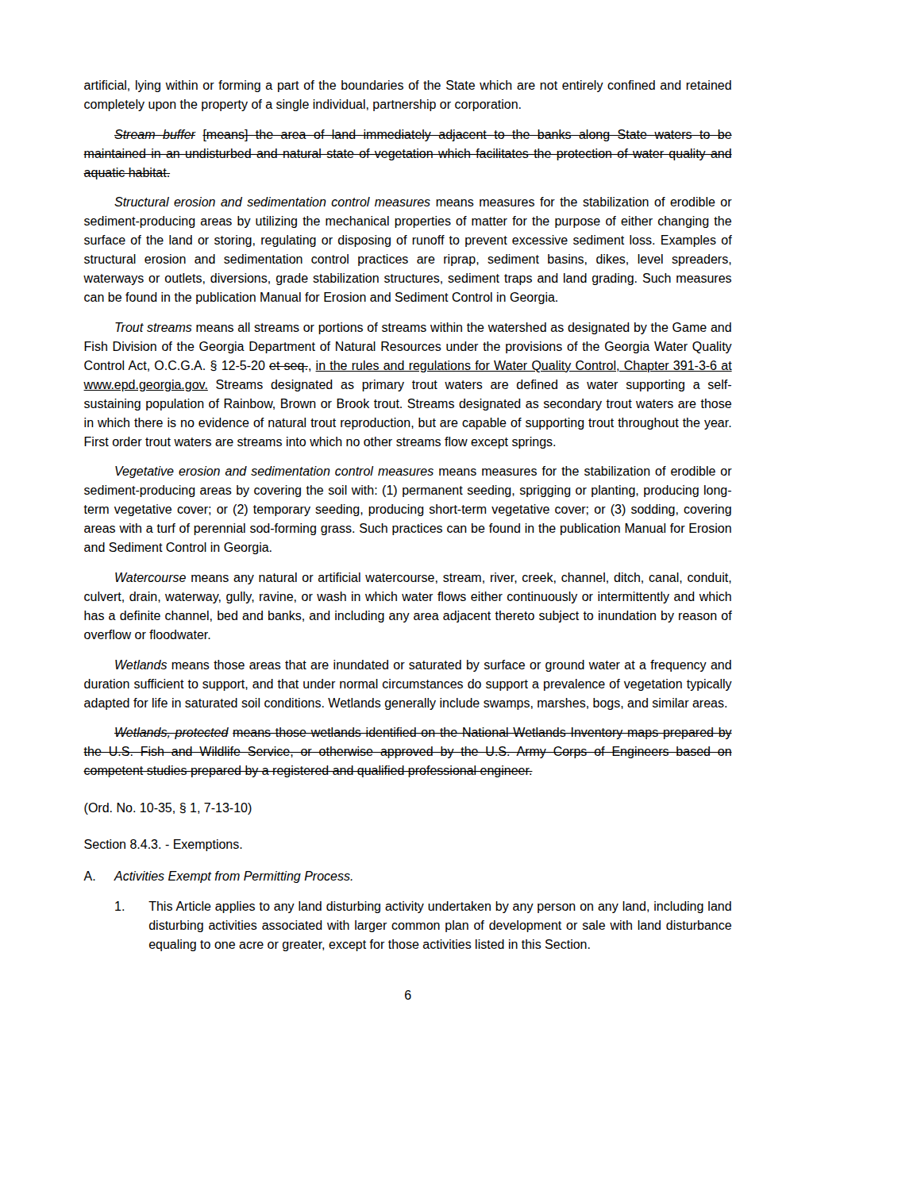artificial, lying within or forming a part of the boundaries of the State which are not entirely confined and retained completely upon the property of a single individual, partnership or corporation.
Stream buffer [means] the area of land immediately adjacent to the banks along State waters to be maintained in an undisturbed and natural state of vegetation which facilitates the protection of water quality and aquatic habitat.
Structural erosion and sedimentation control measures means measures for the stabilization of erodible or sediment-producing areas by utilizing the mechanical properties of matter for the purpose of either changing the surface of the land or storing, regulating or disposing of runoff to prevent excessive sediment loss. Examples of structural erosion and sedimentation control practices are riprap, sediment basins, dikes, level spreaders, waterways or outlets, diversions, grade stabilization structures, sediment traps and land grading. Such measures can be found in the publication Manual for Erosion and Sediment Control in Georgia.
Trout streams means all streams or portions of streams within the watershed as designated by the Game and Fish Division of the Georgia Department of Natural Resources under the provisions of the Georgia Water Quality Control Act, O.C.G.A. § 12-5-20 et seq., in the rules and regulations for Water Quality Control, Chapter 391-3-6 at www.epd.georgia.gov. Streams designated as primary trout waters are defined as water supporting a self-sustaining population of Rainbow, Brown or Brook trout. Streams designated as secondary trout waters are those in which there is no evidence of natural trout reproduction, but are capable of supporting trout throughout the year. First order trout waters are streams into which no other streams flow except springs.
Vegetative erosion and sedimentation control measures means measures for the stabilization of erodible or sediment-producing areas by covering the soil with: (1) permanent seeding, sprigging or planting, producing long-term vegetative cover; or (2) temporary seeding, producing short-term vegetative cover; or (3) sodding, covering areas with a turf of perennial sod-forming grass. Such practices can be found in the publication Manual for Erosion and Sediment Control in Georgia.
Watercourse means any natural or artificial watercourse, stream, river, creek, channel, ditch, canal, conduit, culvert, drain, waterway, gully, ravine, or wash in which water flows either continuously or intermittently and which has a definite channel, bed and banks, and including any area adjacent thereto subject to inundation by reason of overflow or floodwater.
Wetlands means those areas that are inundated or saturated by surface or ground water at a frequency and duration sufficient to support, and that under normal circumstances do support a prevalence of vegetation typically adapted for life in saturated soil conditions. Wetlands generally include swamps, marshes, bogs, and similar areas.
Wetlands, protected means those wetlands identified on the National Wetlands Inventory maps prepared by the U.S. Fish and Wildlife Service, or otherwise approved by the U.S. Army Corps of Engineers based on competent studies prepared by a registered and qualified professional engineer.
(Ord. No. 10-35, § 1, 7-13-10)
Section 8.4.3. - Exemptions.
A.
Activities Exempt from Permitting Process.
1.
This Article applies to any land disturbing activity undertaken by any person on any land, including land disturbing activities associated with larger common plan of development or sale with land disturbance equaling to one acre or greater, except for those activities listed in this Section.
6